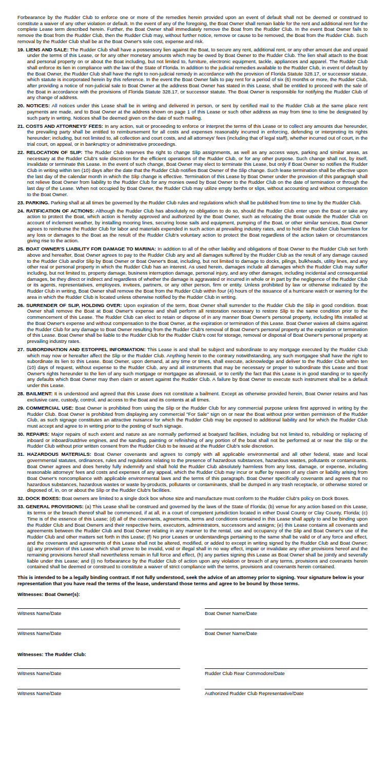Forbearance by the Rudder Club to enforce one or more of the remedies herein provided upon an event of default shall not be deemed or construed to constitute a waiver of any other violation or default. In the event of any of the foregoing, the Boat Owner shall remain liable for the rent and additional rent for the complete Lease term described herein. Further, the Boat Owner shall immediately remove the Boat from the Rudder Club. In the event Boat Owner fails to remove the Boat from the Rudder Club, then the Rudder Club may, without further notice, remove or cause to be removed, the Boat from the Rudder Club. Such removal by the Rudder Club shall be at the Boat Owner's sole cost, expense and risk.
19. LIENS AND SALE: The Rudder Club shall have a possessory lien against the Boat, to secure any rent, additional rent, or any other amount due and unpaid under the terms of this Lease, or for any other monetary amounts which may be owed by Boat Owner to the Rudder Club. The lien shall attach to the Boat and personal property on or about the Boat including, but not limited to, furniture, electronic equipment, tackle, appliances and apparel. The Rudder Club shall enforce its lien in compliance with the law of the State of Florida. In addition to the judicial remedies available to the Rudder Club, in event of default by the Boat Owner, the Rudder Club shall have the right to non-judicial remedy in accordance with the provision of Florida Statute 328.17, or successor statute, which statute is incorporated herein by this reference. In the event the Boat Owner fails to pay rent for a period of six (6) months or more, the Rudder Club, after providing a notice of non-judicial sale to Boat Owner at the address Boat Owner has stated in this Lease, shall be entitled to proceed with the sale of the Boat in accordance with the provisions of Florida Statute 328.17, or successor statute. The Boat Owner is responsible for notifying the Rudder Club of any change of address.
20. NOTICES: All notices under this Lease shall be in writing and delivered in person, or sent by certified mail to the Rudder Club at the same place rent payments are made, and to Boat Owner at the address shown on page 1 of this Lease or such other address as may from time to time be designated by such party in writing. Notices shall be deemed given on the date of such mailing.
21. COSTS AND ATTORNEYS' FEES: In any action, suit or proceeding to enforce or interpret the terms of this Lease or to collect any amounts due hereunder, the prevailing party shall be entitled to reimbursement for all costs and expenses reasonably incurred in enforcing, defending or interpreting its rights hereunder; including, but not limited to, all collection and court costs, and all attorneys' fees (including that of legal staff), whether incurred out of court, in the trial court, on appeal, or in bankruptcy or administrative proceedings.
22. RELOCATION OF SLIP: The Rudder Club reserves the right to change Slip assignments, as well as any access ways, parking and similar areas, as necessary at the Rudder Club's sole discretion for the efficient operations of the Rudder Club, or for any other purpose. Such change shall not, by itself, invalidate or terminate this Lease. In the event of such change, Boat Owner may elect to terminate this Lease, but only if Boat Owner so notifies the Rudder Club in writing within ten (10) days after the date that the Rudder Club notifies Boat Owner of the Slip change. Such lease termination shall be effective upon the last day of the calendar month in which the Slip change is effective. Termination of this Lease by Boat Owner under the provision of this paragraph shall not relieve Boat Owner from liability to the Rudder Club for any monies owed by Boat Owner to the Rudder Club on the date of termination or through the last day of the Lease. When not occupied by Boat Owner, the Rudder Club may utilize empty berths or slips, without accounting and without compensation to the Boat Owner.
23. PARKING. Parking shall at all times be governed by the Rudder Club rules and regulations which shall be published from time to time by the Rudder Club.
24. RATIFICATION OF ACTIONS: Although the Rudder Club has absolutely no obligation to do so, should the Rudder Club enter upon the Boat or take any action to protect the Boat, which action is hereby approved and authorized by the Boat Owner, such as relocating the Boat outside the Rudder Club on account of inclement weather, by installing mooring lines, securing loose sails and equipment, pumping of the Boat, or other similar services, Boat Owner agrees to reimburse the Rudder Club for labor and materials expended in such action at prevailing industry rates, and to hold the Rudder Club harmless for any loss or damages to the Boat as the result of the Rudder Club's voluntary action to protect the Boat regardless of the action taken or circumstances giving rise to the action.
25. BOAT OWNER'S LIABILITY FOR DAMAGE TO MARINA: In addition to all of the other liability and obligations of Boat Owner to the Rudder Club set forth above and hereafter, Boat Owner agrees to pay to the Rudder Club any and all damages suffered by the Rudder Club as the result of any damage caused to the Rudder Club and/or Slip by Boat Owner or Boat Owner's Boat, including, but not limited to damage to docks, pilings, bulkheads, utility lines, and any other real or personal property in which the Rudder Club has an interest. As used herein, damages include all damages which the Rudder Club may suffer including, but not limited to, property damage, business interruption damage, personal injury, and any other damages, including incidental and consequential damages, be they direct or indirect and regardless of whether the damage is aggravated or incurred in whole or in part by the negligence of the Rudder Club or its agents, representatives, employees, invitees, partners, or any other person, firm or entity. Unless prohibited by law or otherwise indicated by the Rudder Club in writing, Boat Owner shall remove the Boat from the Rudder Club within four (4) hours of the issuance of a hurricane watch or warning for the area in which the Rudder Club is located unless otherwise notified by the Rudder Club in writing.
26. SURRENDER OF SLIP, HOLDING OVER: Upon expiration of the term, Boat Owner shall surrender to the Rudder Club the Slip in good condition. Boat Owner shall remove the Boat at Boat Owner's expense and shall perform all restoration necessary to restore Slip to the same condition prior to the commencement of this Lease. The Rudder Club can elect to retain or dispose of in any manner Boat Owner's personal property, including lifts installed at the Boat Owner's expense and without compensation to the Boat Owner, at the expiration or termination of this Lease. Boat Owner waives all claims against the Rudder Club for any damage to Boat Owner resulting from the Rudder Club's removal of Boat Owner's personal property at the expiration or termination of this Lease. Boat Owner shall be liable to the Rudder Club for the Rudder Club's cost for storage, removal or disposal of Boat Owner's personal property at prevailing industry rates.
27. SUBORDINATION AND ESTOPPEL INFORMATION: This Lease is and shall be subject and subordinate to any mortgage executed by the Rudder Club which may now or hereafter affect the Slip or the Rudder Club. Anything herein to the contrary notwithstanding, any such mortgagee shall have the right to subordinate its lien to this Lease. Boat Owner, upon demand, at any time or times, shall execute, acknowledge and deliver to the Rudder Club within ten (10) days of request, without expense to the Rudder Club, any and all instruments that may be necessary or proper to subordinate this Lease and Boat Owner's rights hereunder to the lien of any such mortgage or mortgagee as aforesaid, or to certify the fact that this Lease is in good standing or to specify any defaults which Boat Owner may then claim or assert against the Rudder Club. A failure by Boat Owner to execute such instrument shall be a default under this Lease.
28. BAILMENT: It is understood and agreed that this Lease does not constitute a bailment. Except as otherwise provided herein, Boat Owner retains and has exclusive care, custody, control, and access to the Boat and its contents at all times.
29. COMMERCIAL USE: Boat Owner is prohibited from using the Slip or the Rudder Club for any commercial purpose unless first approved in writing by the Rudder Club. Boat Owner is prohibited from displaying any commercial "For Sale" sign on or near the Boat without prior written permission of the Rudder Club, as such signage constitutes an attractive nuisance for which the Rudder Club may be exposed to additional liability and for which the Rudder Club must accept and agree to in writing prior to the posting of such signage.
30. REPAIRS: Major repairs of such extent and nature as are normally performed at boatyard facilities, including but not limited to, rebuilding or replacing of inboard or inboard/outdrive engines, and the sanding, painting or refinishing of any portion of the boat shall not be performed at or near the Slip or the Rudder Club without prior written consent from the Rudder Club to be issued at the Rudder Club's sole discretion.
31. HAZARDOUS MATERIALS: Boat Owner covenants and agrees to comply with all applicable environmental and all other federal, state and local governmental statutes, ordinances, rules and regulations relating to the presence of hazardous substances, hazardous wastes, pollutants or contaminants. Boat Owner agrees and does hereby fully indemnify and shall hold the Rudder Club absolutely harmless from any loss, damage, or expense, including reasonable attorneys' fees and costs and expenses of any appeal, which the Rudder Club may incur or suffer by reason of any claim or liability arising from Boat Owner's noncompliance with applicable environmental laws and the terms of this paragraph. Boat Owner specifically covenants and agrees that no hazardous substances, hazardous wastes or waste by-products, pollutants or contaminants, shall be dumped in any trash receptacle, or otherwise stored or disposed of, in, on or about the Slip or the Rudder Club's facilities.
32. DOCK BOXES: Boat owners are limited to a single dock box whose size and manufacture must conform to the Rudder Club's policy on Dock Boxes.
33. GENERAL PROVISIONS: (a) This Lease shall be construed and governed by the laws of the State of Florida; (b) venue for any action based on this Lease, its terms or the breach thereof shall be commenced, if at all, in a court of competent jurisdiction located in either Duval County or Clay County, Florida; (c) Time is of the essence of this Lease; (d) all of the covenants, agreements, terms and conditions contained in this Lease shall apply to and be binding upon the Rudder Club and Boat Owners and their respective heirs, executors, administrators, successors and assigns; (e) this Lease contains all covenants and agreements between the Rudder Club and Boat Owner relating in any manner to the rental, use and occupancy of the Slip and Boat Owner's use of the Rudder Club and other matters set forth in this Lease; (f) No prior Leases or understandings pertaining to the same shall be valid or of any force and effect, and the covenants and agreements of this Lease shall not be altered, modified, or added to except in writing signed by the Rudder Club and Boat Owner; (g) any provision of this Lease which shall prove to be invalid, void or illegal shall in no way effect, impair or invalidate any other provisions hereof and the remaining provisions hereof shall nevertheless remain in full force and effect, (h) any parties signing this Lease as Boat Owner shall be jointly and severally liable under this Lease; and (i) no forbearance by the Rudder Club of action upon any violation or breach of any terms, provisions and covenants herein contained shall be deemed or construed to constitute a waiver of strict compliance with the terms, provisions and covenants herein contained.
This is intended to be a legally binding contract. If not fully understood, seek the advice of an attorney prior to signing. Your signature below is your representation that you have read the terms of the lease, understand those terms and agree to be bound by those terms.
Witnesses: Boat Owner(s):
| Witness Name/Date | Boat Owner Name/Date |
| Witness Name/Date | Boat Owner Name/Date |
Witnesses: The Rudder Club:
| Witness Name/Date | Rudder Club Rear Commodore/Date |
| Witness Name/Date | Authorized Rudder Club Representative/Date |